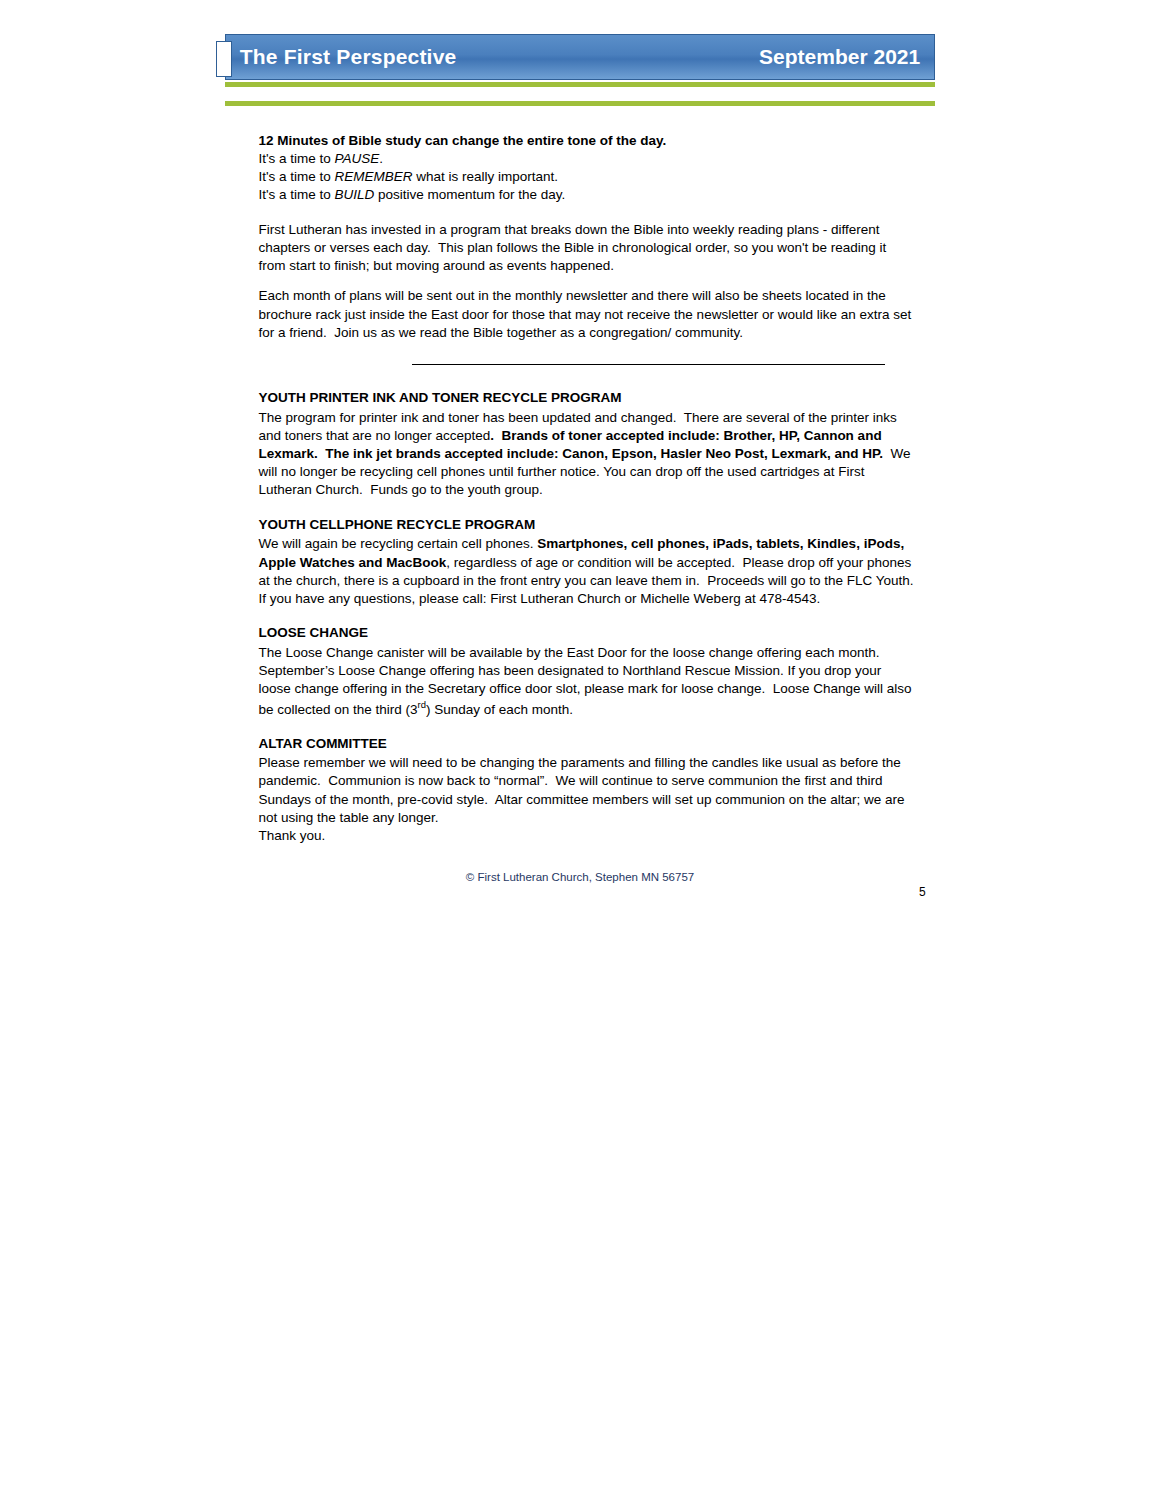The First Perspective
September 2021
12 Minutes of Bible study can change the entire tone of the day.
It's a time to PAUSE.
It's a time to REMEMBER what is really important.
It's a time to BUILD positive momentum for the day.
First Lutheran has invested in a program that breaks down the Bible into weekly reading plans - different chapters or verses each day. This plan follows the Bible in chronological order, so you won't be reading it from start to finish; but moving around as events happened.
Each month of plans will be sent out in the monthly newsletter and there will also be sheets located in the brochure rack just inside the East door for those that may not receive the newsletter or would like an extra set for a friend. Join us as we read the Bible together as a congregation/ community.
YOUTH PRINTER INK AND TONER RECYCLE PROGRAM
The program for printer ink and toner has been updated and changed. There are several of the printer inks and toners that are no longer accepted. Brands of toner accepted include: Brother, HP, Cannon and Lexmark. The ink jet brands accepted include: Canon, Epson, Hasler Neo Post, Lexmark, and HP. We will no longer be recycling cell phones until further notice. You can drop off the used cartridges at First Lutheran Church. Funds go to the youth group.
YOUTH CELLPHONE RECYCLE PROGRAM
We will again be recycling certain cell phones. Smartphones, cell phones, iPads, tablets, Kindles, iPods, Apple Watches and MacBook, regardless of age or condition will be accepted. Please drop off your phones at the church, there is a cupboard in the front entry you can leave them in. Proceeds will go to the FLC Youth. If you have any questions, please call: First Lutheran Church or Michelle Weberg at 478-4543.
LOOSE CHANGE
The Loose Change canister will be available by the East Door for the loose change offering each month. September’s Loose Change offering has been designated to Northland Rescue Mission. If you drop your loose change offering in the Secretary office door slot, please mark for loose change. Loose Change will also be collected on the third (3rd) Sunday of each month.
ALTAR COMMITTEE
Please remember we will need to be changing the paraments and filling the candles like usual as before the pandemic. Communion is now back to “normal”. We will continue to serve communion the first and third Sundays of the month, pre-covid style. Altar committee members will set up communion on the altar; we are not using the table any longer.
Thank you.
© First Lutheran Church, Stephen MN 56757
5